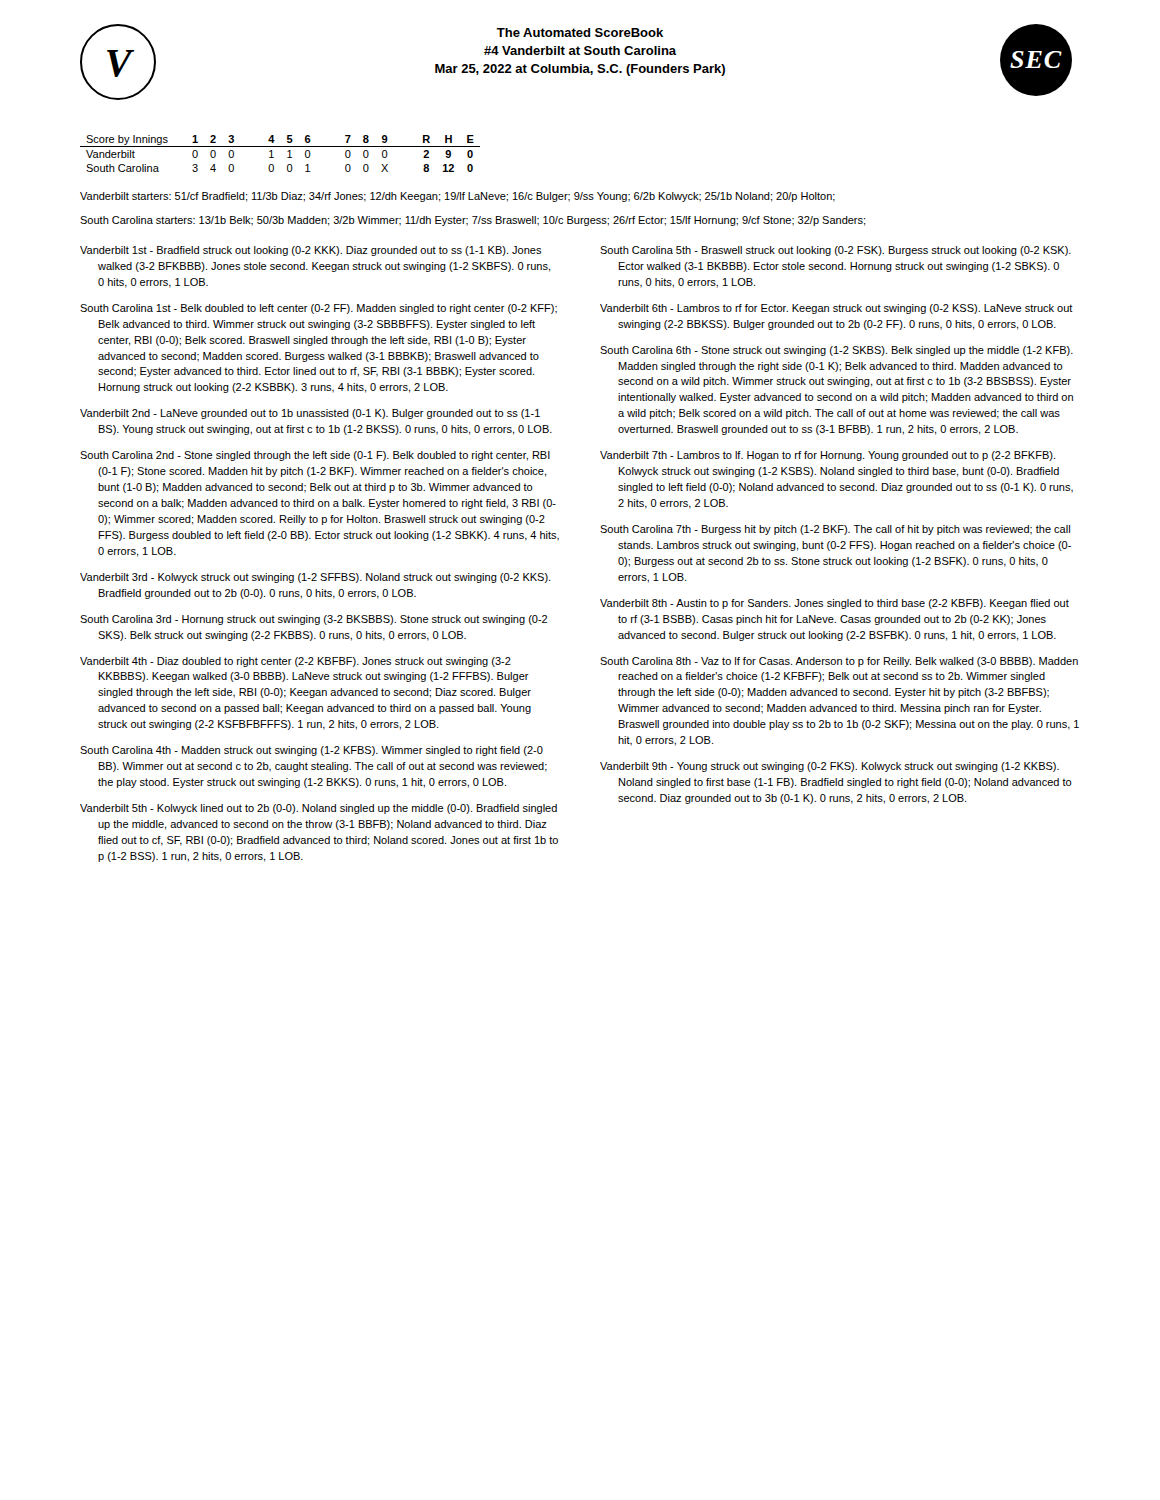V
SEC
The Automated ScoreBook #4 Vanderbilt at South Carolina Mar 25, 2022 at Columbia, S.C. (Founders Park)
| Score by Innings | 1 | 2 | 3 | | 4 | 5 | 6 | | 7 | 8 | 9 | | R | H | E |
| --- | --- | --- | --- | --- | --- | --- | --- | --- | --- | --- | --- | --- | --- | --- | --- |
| Vanderbilt | 0 | 0 | 0 | | 1 | 1 | 0 | | 0 | 0 | 0 | | 2 | 9 | 0 |
| South Carolina | 3 | 4 | 0 | | 0 | 0 | 1 | | 0 | 0 | X | | 8 | 12 | 0 |
Vanderbilt starters: 51/cf Bradfield; 11/3b Diaz; 34/rf Jones; 12/dh Keegan; 19/lf LaNeve; 16/c Bulger; 9/ss Young; 6/2b Kolwyck; 25/1b Noland; 20/p Holton;
South Carolina starters: 13/1b Belk; 50/3b Madden; 3/2b Wimmer; 11/dh Eyster; 7/ss Braswell; 10/c Burgess; 26/rf Ector; 15/lf Hornung; 9/cf Stone; 32/p Sanders;
Vanderbilt 1st - Bradfield struck out looking (0-2 KKK). Diaz grounded out to ss (1-1 KB). Jones walked (3-2 BFKBBB). Jones stole second. Keegan struck out swinging (1-2 SKBFS). 0 runs, 0 hits, 0 errors, 1 LOB.
South Carolina 1st - Belk doubled to left center (0-2 FF). Madden singled to right center (0-2 KFF); Belk advanced to third. Wimmer struck out swinging (3-2 SBBBFFS). Eyster singled to left center, RBI (0-0); Belk scored. Braswell singled through the left side, RBI (1-0 B); Eyster advanced to second; Madden scored. Burgess walked (3-1 BBBKB); Braswell advanced to second; Eyster advanced to third. Ector lined out to rf, SF, RBI (3-1 BBBK); Eyster scored. Hornung struck out looking (2-2 KSBBK). 3 runs, 4 hits, 0 errors, 2 LOB.
Vanderbilt 2nd - LaNeve grounded out to 1b unassisted (0-1 K). Bulger grounded out to ss (1-1 BS). Young struck out swinging, out at first c to 1b (1-2 BKSS). 0 runs, 0 hits, 0 errors, 0 LOB.
South Carolina 2nd - Stone singled through the left side (0-1 F). Belk doubled to right center, RBI (0-1 F); Stone scored. Madden hit by pitch (1-2 BKF). Wimmer reached on a fielder's choice, bunt (1-0 B); Madden advanced to second; Belk out at third p to 3b. Wimmer advanced to second on a balk; Madden advanced to third on a balk. Eyster homered to right field, 3 RBI (0-0); Wimmer scored; Madden scored. Reilly to p for Holton. Braswell struck out swinging (0-2 FFS). Burgess doubled to left field (2-0 BB). Ector struck out looking (1-2 SBKK). 4 runs, 4 hits, 0 errors, 1 LOB.
Vanderbilt 3rd - Kolwyck struck out swinging (1-2 SFFBS). Noland struck out swinging (0-2 KKS). Bradfield grounded out to 2b (0-0). 0 runs, 0 hits, 0 errors, 0 LOB.
South Carolina 3rd - Hornung struck out swinging (3-2 BKSBBS). Stone struck out swinging (0-2 SKS). Belk struck out swinging (2-2 FKBBS). 0 runs, 0 hits, 0 errors, 0 LOB.
Vanderbilt 4th - Diaz doubled to right center (2-2 KBFBF). Jones struck out swinging (3-2 KKBBBS). Keegan walked (3-0 BBBB). LaNeve struck out swinging (1-2 FFFBS). Bulger singled through the left side, RBI (0-0); Keegan advanced to second; Diaz scored. Bulger advanced to second on a passed ball; Keegan advanced to third on a passed ball. Young struck out swinging (2-2 KSFBFBFFFS). 1 run, 2 hits, 0 errors, 2 LOB.
South Carolina 4th - Madden struck out swinging (1-2 KFBS). Wimmer singled to right field (2-0 BB). Wimmer out at second c to 2b, caught stealing. The call of out at second was reviewed; the play stood. Eyster struck out swinging (1-2 BKKS). 0 runs, 1 hit, 0 errors, 0 LOB.
Vanderbilt 5th - Kolwyck lined out to 2b (0-0). Noland singled up the middle (0-0). Bradfield singled up the middle, advanced to second on the throw (3-1 BBFB); Noland advanced to third. Diaz flied out to cf, SF, RBI (0-0); Bradfield advanced to third; Noland scored. Jones out at first 1b to p (1-2 BSS). 1 run, 2 hits, 0 errors, 1 LOB.
South Carolina 5th - Braswell struck out looking (0-2 FSK). Burgess struck out looking (0-2 KSK). Ector walked (3-1 BKBBB). Ector stole second. Hornung struck out swinging (1-2 SBKS). 0 runs, 0 hits, 0 errors, 1 LOB.
Vanderbilt 6th - Lambros to rf for Ector. Keegan struck out swinging (0-2 KSS). LaNeve struck out swinging (2-2 BBKSS). Bulger grounded out to 2b (0-2 FF). 0 runs, 0 hits, 0 errors, 0 LOB.
South Carolina 6th - Stone struck out swinging (1-2 SKBS). Belk singled up the middle (1-2 KFB). Madden singled through the right side (0-1 K); Belk advanced to third. Madden advanced to second on a wild pitch. Wimmer struck out swinging, out at first c to 1b (3-2 BBSBSS). Eyster intentionally walked. Eyster advanced to second on a wild pitch; Madden advanced to third on a wild pitch; Belk scored on a wild pitch. The call of out at home was reviewed; the call was overturned. Braswell grounded out to ss (3-1 BFBB). 1 run, 2 hits, 0 errors, 2 LOB.
Vanderbilt 7th - Lambros to lf. Hogan to rf for Hornung. Young grounded out to p (2-2 BFKFB). Kolwyck struck out swinging (1-2 KSBS). Noland singled to third base, bunt (0-0). Bradfield singled to left field (0-0); Noland advanced to second. Diaz grounded out to ss (0-1 K). 0 runs, 2 hits, 0 errors, 2 LOB.
South Carolina 7th - Burgess hit by pitch (1-2 BKF). The call of hit by pitch was reviewed; the call stands. Lambros struck out swinging, bunt (0-2 FFS). Hogan reached on a fielder's choice (0-0); Burgess out at second 2b to ss. Stone struck out looking (1-2 BSFK). 0 runs, 0 hits, 0 errors, 1 LOB.
Vanderbilt 8th - Austin to p for Sanders. Jones singled to third base (2-2 KBFB). Keegan flied out to rf (3-1 BSBB). Casas pinch hit for LaNeve. Casas grounded out to 2b (0-2 KK); Jones advanced to second. Bulger struck out looking (2-2 BSFBK). 0 runs, 1 hit, 0 errors, 1 LOB.
South Carolina 8th - Vaz to lf for Casas. Anderson to p for Reilly. Belk walked (3-0 BBBB). Madden reached on a fielder's choice (1-2 KFBFF); Belk out at second ss to 2b. Wimmer singled through the left side (0-0); Madden advanced to second. Eyster hit by pitch (3-2 BBFBS); Wimmer advanced to second; Madden advanced to third. Messina pinch ran for Eyster. Braswell grounded into double play ss to 2b to 1b (0-2 SKF); Messina out on the play. 0 runs, 1 hit, 0 errors, 2 LOB.
Vanderbilt 9th - Young struck out swinging (0-2 FKS). Kolwyck struck out swinging (1-2 KKBS). Noland singled to first base (1-1 FB). Bradfield singled to right field (0-0); Noland advanced to second. Diaz grounded out to 3b (0-1 K). 0 runs, 2 hits, 0 errors, 2 LOB.